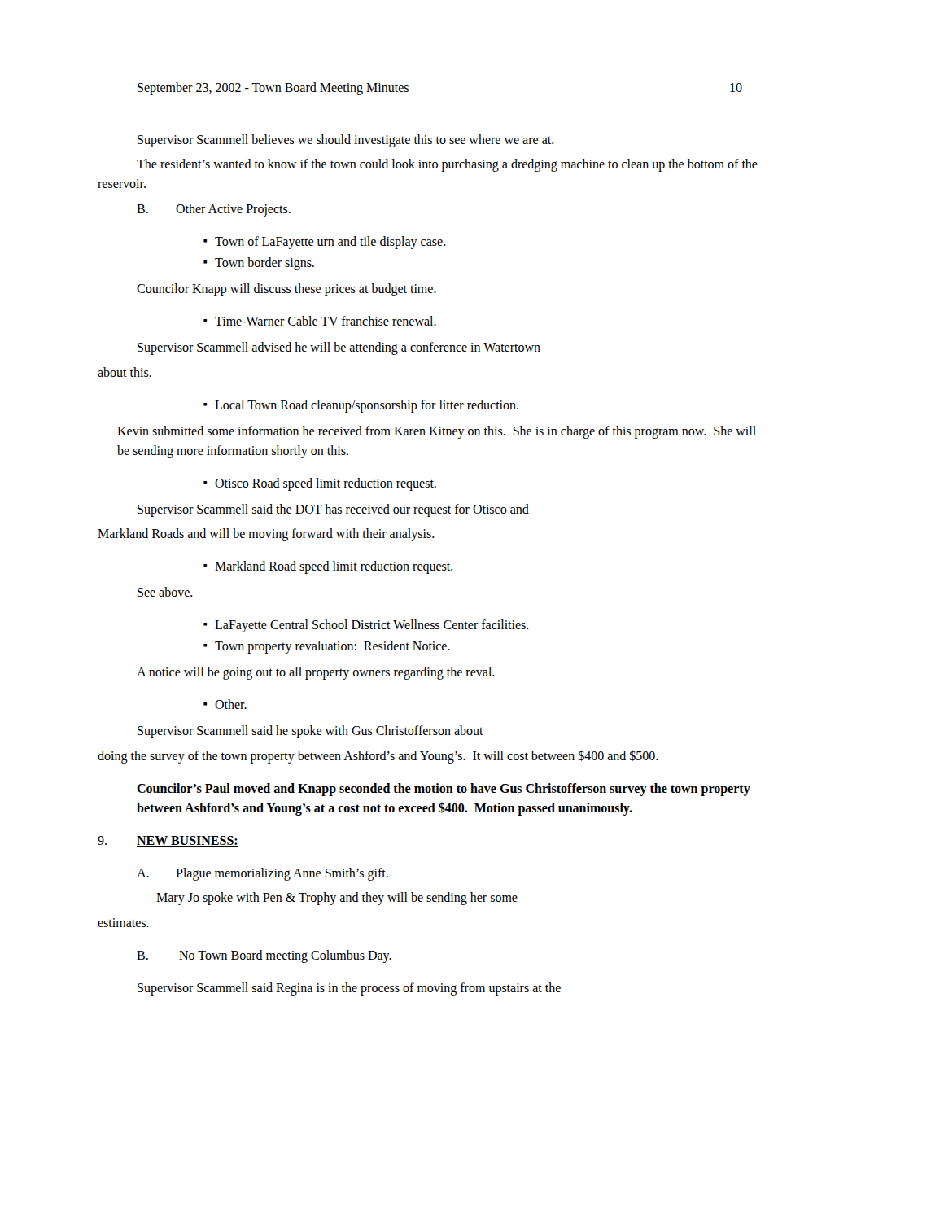September 23, 2002 - Town Board Meeting Minutes 10
Supervisor Scammell believes we should investigate this to see where we are at.
The resident’s wanted to know if the town could look into purchasing a dredging machine to clean up the bottom of the reservoir.
B. Other Active Projects.
Town of LaFayette urn and tile display case.
Town border signs.
Councilor Knapp will discuss these prices at budget time.
Time-Warner Cable TV franchise renewal.
Supervisor Scammell advised he will be attending a conference in Watertown
about this.
Local Town Road cleanup/sponsorship for litter reduction.
Kevin submitted some information he received from Karen Kitney on this. She is in charge of this program now. She will be sending more information shortly on this.
Otisco Road speed limit reduction request.
Supervisor Scammell said the DOT has received our request for Otisco and
Markland Roads and will be moving forward with their analysis.
Markland Road speed limit reduction request.
See above.
LaFayette Central School District Wellness Center facilities.
Town property revaluation: Resident Notice.
A notice will be going out to all property owners regarding the reval.
Other.
Supervisor Scammell said he spoke with Gus Christofferson about
doing the survey of the town property between Ashford’s and Young’s. It will cost between $400 and $500.
Councilor’s Paul moved and Knapp seconded the motion to have Gus Christofferson survey the town property between Ashford’s and Young’s at a cost not to exceed $400. Motion passed unanimously.
9. NEW BUSINESS:
A. Plague memorializing Anne Smith’s gift.
Mary Jo spoke with Pen & Trophy and they will be sending her some
estimates.
B. No Town Board meeting Columbus Day.
Supervisor Scammell said Regina is in the process of moving from upstairs at the